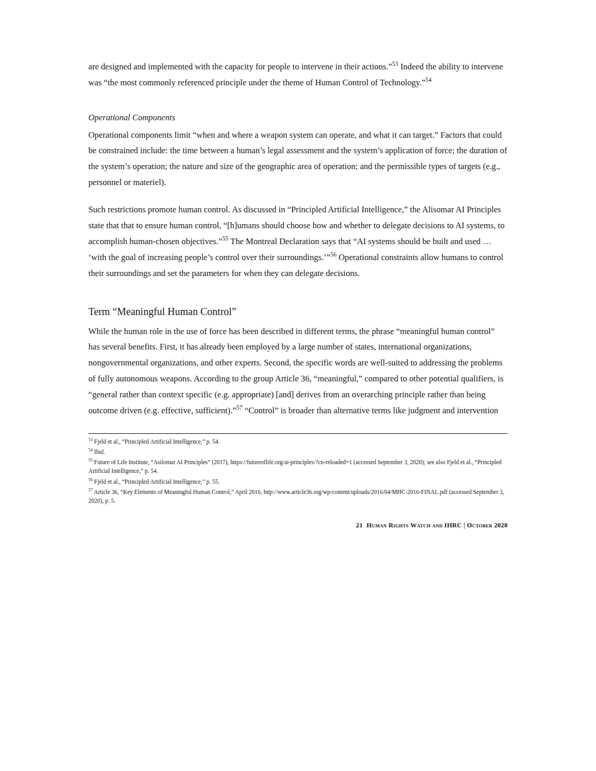are designed and implemented with the capacity for people to intervene in their actions.”53 Indeed the ability to intervene was “the most commonly referenced principle under the theme of Human Control of Technology.”54
Operational Components
Operational components limit “when and where a weapon system can operate, and what it can target.” Factors that could be constrained include: the time between a human’s legal assessment and the system’s application of force; the duration of the system’s operation; the nature and size of the geographic area of operation; and the permissible types of targets (e.g., personnel or materiel).
Such restrictions promote human control. As discussed in “Principled Artificial Intelligence,” the Alisomar AI Principles state that that to ensure human control, “[h]umans should choose how and whether to delegate decisions to AI systems, to accomplish human-chosen objectives.”55 The Montreal Declaration says that “AI systems should be built and used … ‘with the goal of increasing people’s control over their surroundings.’”56 Operational constraints allow humans to control their surroundings and set the parameters for when they can delegate decisions.
Term “Meaningful Human Control”
While the human role in the use of force has been described in different terms, the phrase “meaningful human control” has several benefits. First, it has already been employed by a large number of states, international organizations, nongovernmental organizations, and other experts. Second, the specific words are well-suited to addressing the problems of fully autonomous weapons. According to the group Article 36, “meaningful,” compared to other potential qualifiers, is “general rather than context specific (e.g. appropriate) [and] derives from an overarching principle rather than being outcome driven (e.g. effective, sufficient).”57 “Control” is broader than alternative terms like judgment and intervention
53 Fjeld et al., “Principled Artificial Intelligence,” p. 54.
54 Ibid.
55 Future of Life Institute, “Asilomar AI Principles” (2017), https://futureoflife.org/ai-principles/?cn-reloaded=1 (accessed September 3, 2020); see also Fjeld et al., “Principled Artificial Intelligence,” p. 54.
56 Fjeld et al., “Principled Artificial Intelligence,” p. 55.
57 Article 36, “Key Elements of Meaningful Human Control,” April 2016, http://www.article36.org/wp-content/uploads/2016/04/MHC-2016-FINAL.pdf (accessed September 3, 2020), p. 5.
21 Human Rights Watch and IHRC | October 2020